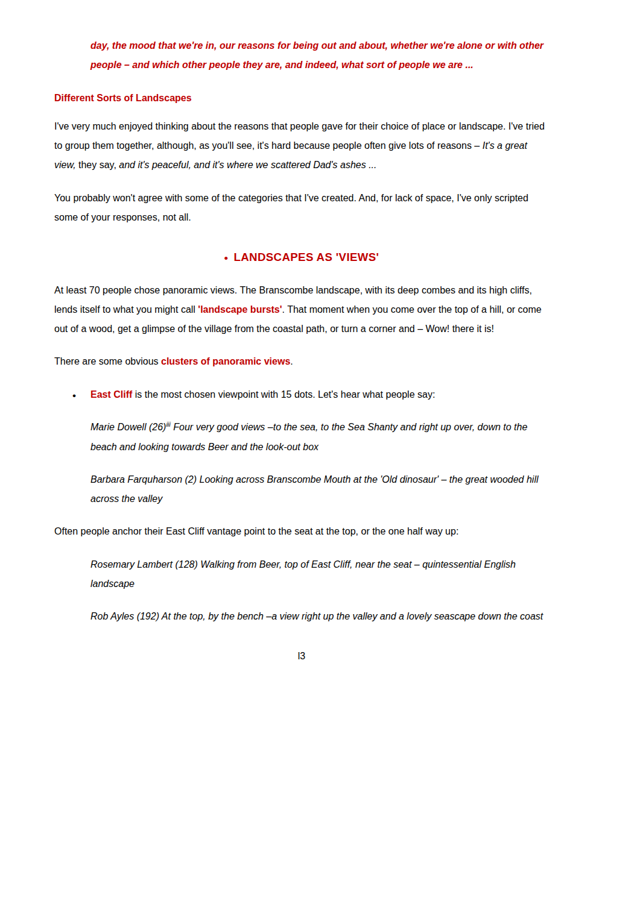day, the mood that we're in, our reasons for being out and about, whether we're alone or with other people – and which other people they are, and indeed, what sort of people we are ...
Different Sorts of Landscapes
I've very much enjoyed thinking about the reasons that people gave for their choice of place or landscape. I've tried to group them together, although, as you'll see, it's hard because people often give lots of reasons – It's a great view, they say, and it's peaceful, and it's where we scattered Dad's ashes ...
You probably won't agree with some of the categories that I've created. And, for lack of space, I've only scripted some of your responses, not all.
•LANDSCAPES AS 'VIEWS'
At least 70 people chose panoramic views. The Branscombe landscape, with its deep combes and its high cliffs, lends itself to what you might call 'landscape bursts'. That moment when you come over the top of a hill, or come out of a wood, get a glimpse of the village from the coastal path, or turn a corner and – Wow! there it is!
There are some obvious clusters of panoramic views.
East Cliff is the most chosen viewpoint with 15 dots. Let's hear what people say:
Marie Dowell (26)iii Four very good views –to the sea, to the Sea Shanty and right up over, down to the beach and looking towards Beer and the look-out box
Barbara Farquharson (2) Looking across Branscombe Mouth at the 'Old dinosaur' – the great wooded hill across the valley
Often people anchor their East Cliff vantage point to the seat at the top, or the one half way up:
Rosemary Lambert (128) Walking from Beer, top of East Cliff, near the seat – quintessential English landscape
Rob Ayles (192) At the top, by the bench –a view right up the valley and a lovely seascape down the coast
l3